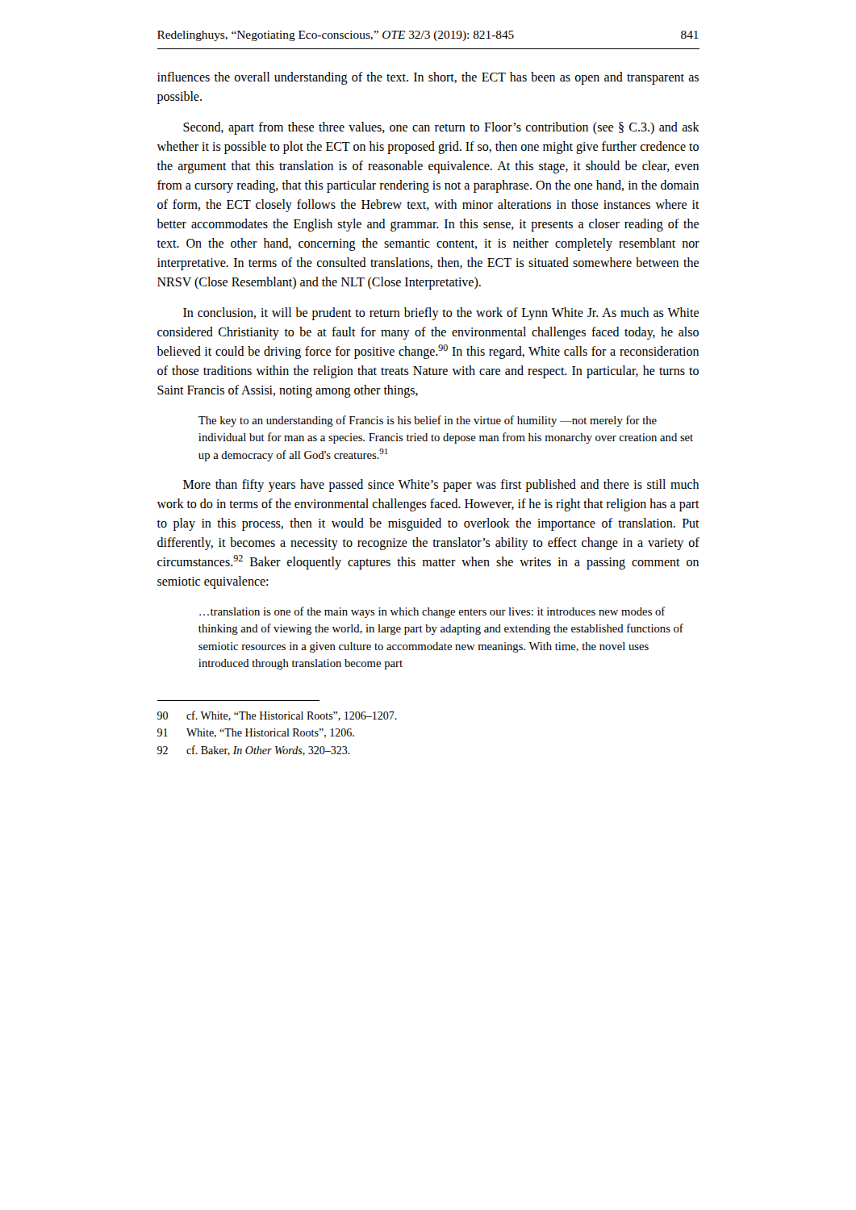Redelinghuys, “Negotiating Eco-conscious,” OTE 32/3 (2019): 821-845 841
influences the overall understanding of the text. In short, the ECT has been as open and transparent as possible.
Second, apart from these three values, one can return to Floor’s contribution (see § C.3.) and ask whether it is possible to plot the ECT on his proposed grid. If so, then one might give further credence to the argument that this translation is of reasonable equivalence. At this stage, it should be clear, even from a cursory reading, that this particular rendering is not a paraphrase. On the one hand, in the domain of form, the ECT closely follows the Hebrew text, with minor alterations in those instances where it better accommodates the English style and grammar. In this sense, it presents a closer reading of the text. On the other hand, concerning the semantic content, it is neither completely resemblant nor interpretative. In terms of the consulted translations, then, the ECT is situated somewhere between the NRSV (Close Resemblant) and the NLT (Close Interpretative).
In conclusion, it will be prudent to return briefly to the work of Lynn White Jr. As much as White considered Christianity to be at fault for many of the environmental challenges faced today, he also believed it could be driving force for positive change.90 In this regard, White calls for a reconsideration of those traditions within the religion that treats Nature with care and respect. In particular, he turns to Saint Francis of Assisi, noting among other things,
The key to an understanding of Francis is his belief in the virtue of humility —not merely for the individual but for man as a species. Francis tried to depose man from his monarchy over creation and set up a democracy of all God's creatures.91
More than fifty years have passed since White’s paper was first published and there is still much work to do in terms of the environmental challenges faced. However, if he is right that religion has a part to play in this process, then it would be misguided to overlook the importance of translation. Put differently, it becomes a necessity to recognize the translator’s ability to effect change in a variety of circumstances.92 Baker eloquently captures this matter when she writes in a passing comment on semiotic equivalence:
…translation is one of the main ways in which change enters our lives: it introduces new modes of thinking and of viewing the world, in large part by adapting and extending the established functions of semiotic resources in a given culture to accommodate new meanings. With time, the novel uses introduced through translation become part
90 cf. White, “The Historical Roots”, 1206–1207.
91 White, “The Historical Roots”, 1206.
92 cf. Baker, In Other Words, 320–323.